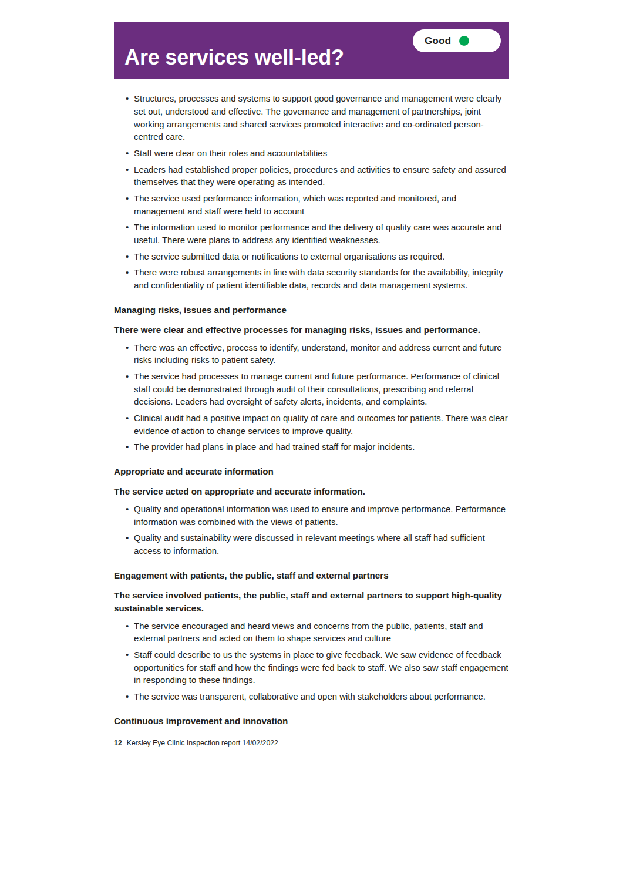Good
Are services well-led?
Structures, processes and systems to support good governance and management were clearly set out, understood and effective. The governance and management of partnerships, joint working arrangements and shared services promoted interactive and co-ordinated person-centred care.
Staff were clear on their roles and accountabilities
Leaders had established proper policies, procedures and activities to ensure safety and assured themselves that they were operating as intended.
The service used performance information, which was reported and monitored, and management and staff were held to account
The information used to monitor performance and the delivery of quality care was accurate and useful. There were plans to address any identified weaknesses.
The service submitted data or notifications to external organisations as required.
There were robust arrangements in line with data security standards for the availability, integrity and confidentiality of patient identifiable data, records and data management systems.
Managing risks, issues and performance
There were clear and effective processes for managing risks, issues and performance.
There was an effective, process to identify, understand, monitor and address current and future risks including risks to patient safety.
The service had processes to manage current and future performance. Performance of clinical staff could be demonstrated through audit of their consultations, prescribing and referral decisions. Leaders had oversight of safety alerts, incidents, and complaints.
Clinical audit had a positive impact on quality of care and outcomes for patients. There was clear evidence of action to change services to improve quality.
The provider had plans in place and had trained staff for major incidents.
Appropriate and accurate information
The service acted on appropriate and accurate information.
Quality and operational information was used to ensure and improve performance. Performance information was combined with the views of patients.
Quality and sustainability were discussed in relevant meetings where all staff had sufficient access to information.
Engagement with patients, the public, staff and external partners
The service involved patients, the public, staff and external partners to support high-quality sustainable services.
The service encouraged and heard views and concerns from the public, patients, staff and external partners and acted on them to shape services and culture
Staff could describe to us the systems in place to give feedback. We saw evidence of feedback opportunities for staff and how the findings were fed back to staff. We also saw staff engagement in responding to these findings.
The service was transparent, collaborative and open with stakeholders about performance.
Continuous improvement and innovation
12 Kersley Eye Clinic Inspection report 14/02/2022